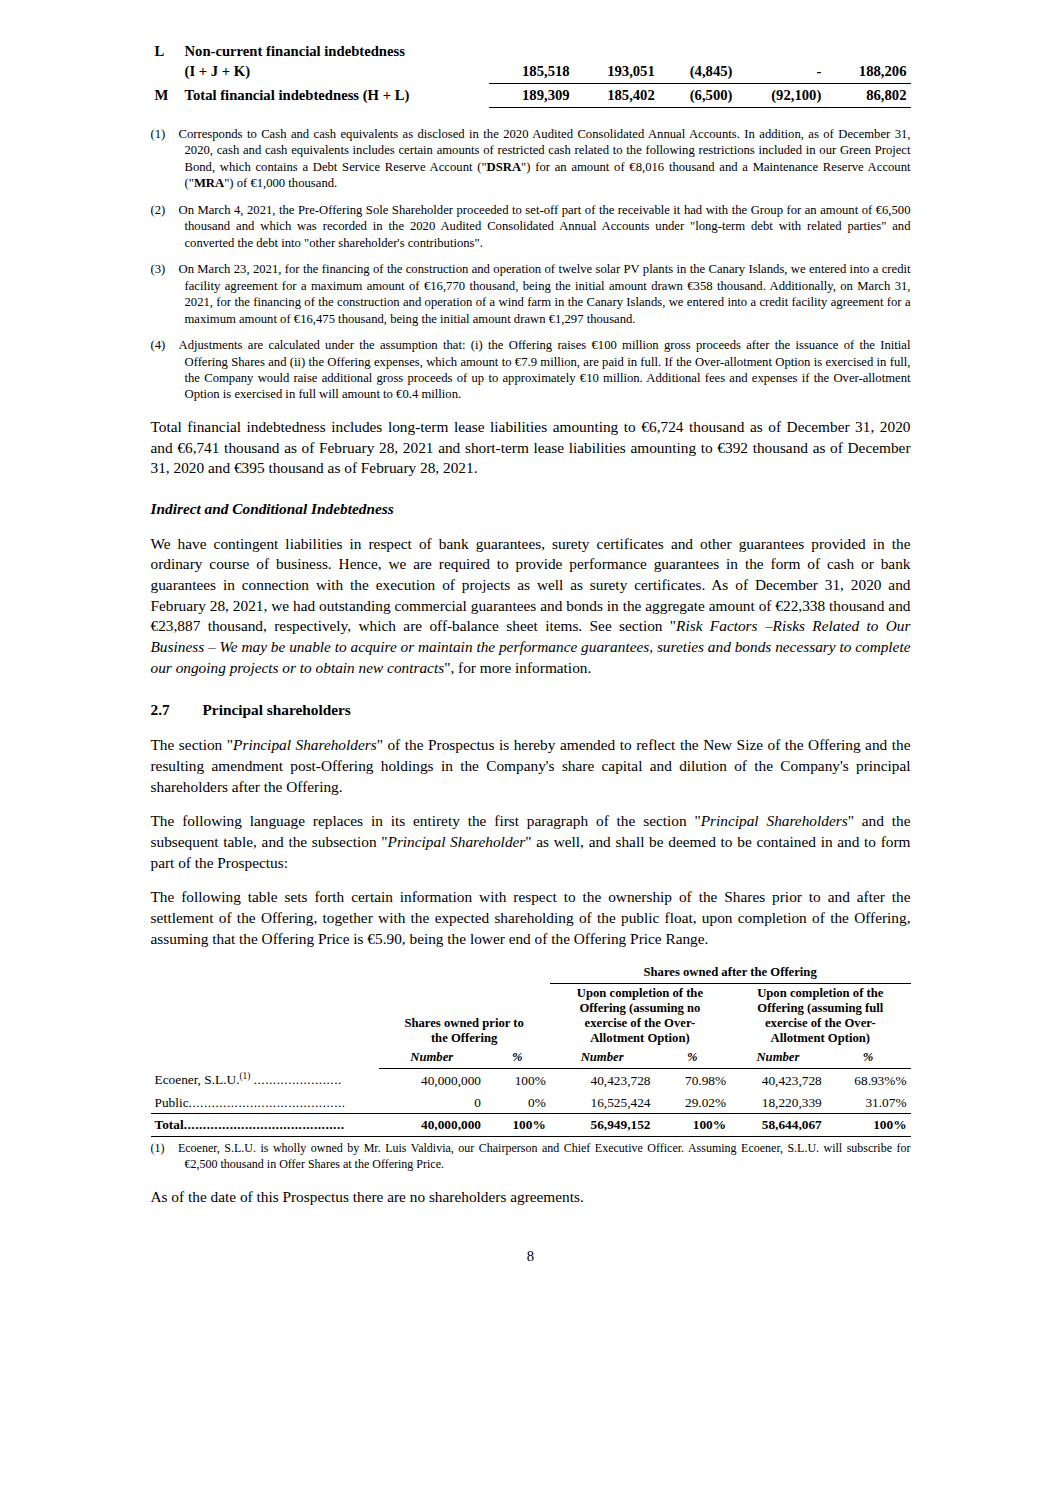| L | Non-current financial indebtedness (I + J + K) | 185,518 | 193,051 | (4,845) | - | 188,206 |
| M | Total financial indebtedness (H + L) | 189,309 | 185,402 | (6,500) | (92,100) | 86,802 |
(1) Corresponds to Cash and cash equivalents as disclosed in the 2020 Audited Consolidated Annual Accounts. In addition, as of December 31, 2020, cash and cash equivalents includes certain amounts of restricted cash related to the following restrictions included in our Green Project Bond, which contains a Debt Service Reserve Account ("DSRA") for an amount of €8,016 thousand and a Maintenance Reserve Account ("MRA") of €1,000 thousand.
(2) On March 4, 2021, the Pre-Offering Sole Shareholder proceeded to set-off part of the receivable it had with the Group for an amount of €6,500 thousand and which was recorded in the 2020 Audited Consolidated Annual Accounts under "long-term debt with related parties" and converted the debt into "other shareholder's contributions".
(3) On March 23, 2021, for the financing of the construction and operation of twelve solar PV plants in the Canary Islands, we entered into a credit facility agreement for a maximum amount of €16,770 thousand, being the initial amount drawn €358 thousand. Additionally, on March 31, 2021, for the financing of the construction and operation of a wind farm in the Canary Islands, we entered into a credit facility agreement for a maximum amount of €16,475 thousand, being the initial amount drawn €1,297 thousand.
(4) Adjustments are calculated under the assumption that: (i) the Offering raises €100 million gross proceeds after the issuance of the Initial Offering Shares and (ii) the Offering expenses, which amount to €7.9 million, are paid in full. If the Over-allotment Option is exercised in full, the Company would raise additional gross proceeds of up to approximately €10 million. Additional fees and expenses if the Over-allotment Option is exercised in full will amount to €0.4 million.
Total financial indebtedness includes long-term lease liabilities amounting to €6,724 thousand as of December 31, 2020 and €6,741 thousand as of February 28, 2021 and short-term lease liabilities amounting to €392 thousand as of December 31, 2020 and €395 thousand as of February 28, 2021.
Indirect and Conditional Indebtedness
We have contingent liabilities in respect of bank guarantees, surety certificates and other guarantees provided in the ordinary course of business. Hence, we are required to provide performance guarantees in the form of cash or bank guarantees in connection with the execution of projects as well as surety certificates. As of December 31, 2020 and February 28, 2021, we had outstanding commercial guarantees and bonds in the aggregate amount of €22,338 thousand and €23,887 thousand, respectively, which are off-balance sheet items. See section "Risk Factors –Risks Related to Our Business – We may be unable to acquire or maintain the performance guarantees, sureties and bonds necessary to complete our ongoing projects or to obtain new contracts", for more information.
2.7 Principal shareholders
The section "Principal Shareholders" of the Prospectus is hereby amended to reflect the New Size of the Offering and the resulting amendment post-Offering holdings in the Company's share capital and dilution of the Company's principal shareholders after the Offering.
The following language replaces in its entirety the first paragraph of the section "Principal Shareholders" and the subsequent table, and the subsection "Principal Shareholder" as well, and shall be deemed to be contained in and to form part of the Prospectus:
The following table sets forth certain information with respect to the ownership of the Shares prior to and after the settlement of the Offering, together with the expected shareholding of the public float, upon completion of the Offering, assuming that the Offering Price is €5.90, being the lower end of the Offering Price Range.
| | | Shares owned after the Offering |
| --- | --- | --- |
| | Shares owned prior to the Offering | Upon completion of the Offering (assuming no exercise of the Over- Allotment Option) | Upon completion of the Offering (assuming full exercise of the Over- Allotment Option) |
| | Number | % | Number | % | Number | % |
| Ecoener, S.L.U. (1) ....................... | 40,000,000 | 100% | 40,423,728 | 70.98% | 40,423,728 | 68.93%% |
| Public ......................................... | 0 | 0% | 16,525,424 | 29.02% | 18,220,339 | 31.07% |
| Total .......................................... | 40,000,000 | 100% | 56,949,152 | 100% | 58,644,067 | 100% |
(1) Ecoener, S.L.U. is wholly owned by Mr. Luis Valdivia, our Chairperson and Chief Executive Officer. Assuming Ecoener, S.L.U. will subscribe for €2,500 thousand in Offer Shares at the Offering Price.
As of the date of this Prospectus there are no shareholders agreements.
8